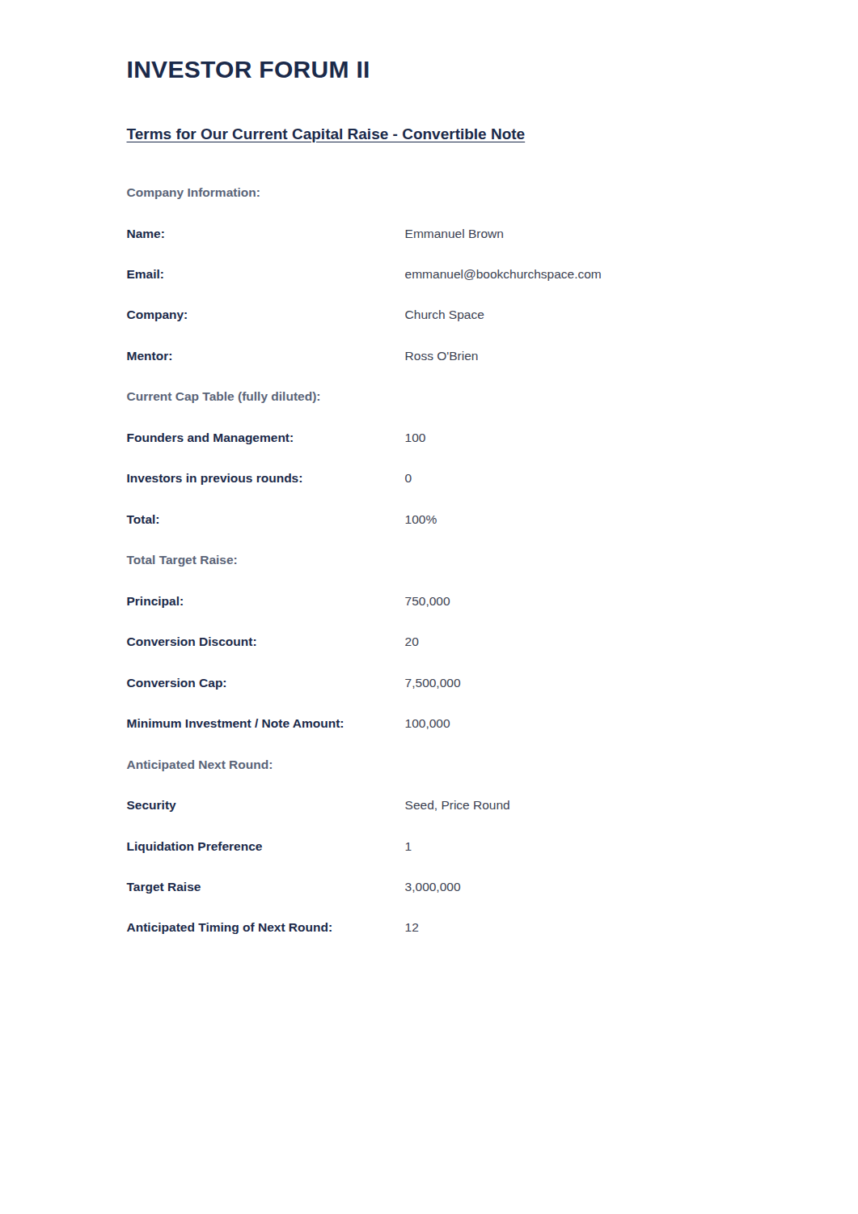INVESTOR FORUM II
Terms for Our Current Capital Raise - Convertible Note
| Company Information: |
| --- |
| Name: | Emmanuel Brown |
| Email: | emmanuel@bookchurchspace.com |
| Company: | Church Space |
| Mentor: | Ross O'Brien |
| Current Cap Table (fully diluted): |
| Founders and Management: | 100 |
| Investors in previous rounds: | 0 |
| Total: | 100% |
| Total Target Raise: |
| Principal: | 750,000 |
| Conversion Discount: | 20 |
| Conversion Cap: | 7,500,000 |
| Minimum Investment / Note Amount: | 100,000 |
| Anticipated Next Round: |
| Security | Seed, Price Round |
| Liquidation Preference | 1 |
| Target Raise | 3,000,000 |
| Anticipated Timing of Next Round: | 12 |